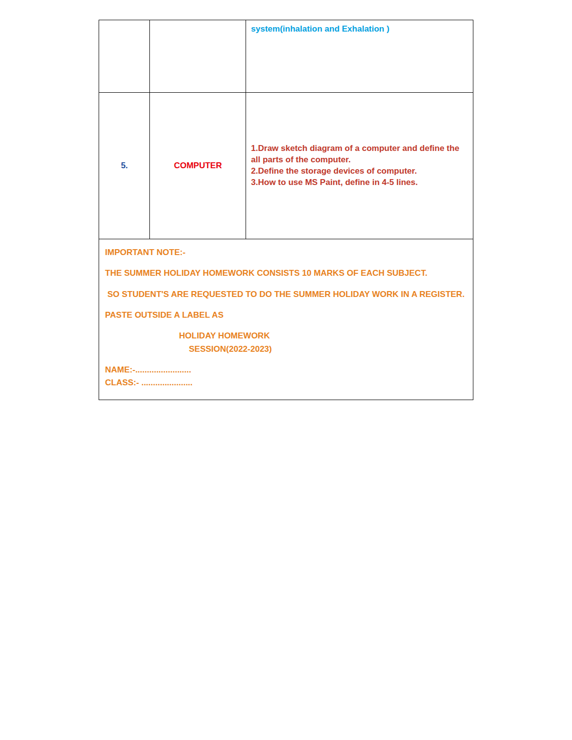| | | system(inhalation and Exhalation ) |
| 5. | COMPUTER | 1.Draw sketch diagram of a computer and define the all parts of the computer. 2.Define the storage devices of computer. 3.How to use MS Paint, define in 4-5 lines. |
IMPORTANT NOTE:-
THE SUMMER HOLIDAY HOMEWORK CONSISTS 10 MARKS OF EACH SUBJECT.
SO STUDENT'S ARE REQUESTED TO DO THE SUMMER HOLIDAY WORK IN A REGISTER.
PASTE OUTSIDE A LABEL AS
HOLIDAY HOMEWORK
SESSION(2022-2023)
NAME:-........................
CLASS:- ......................